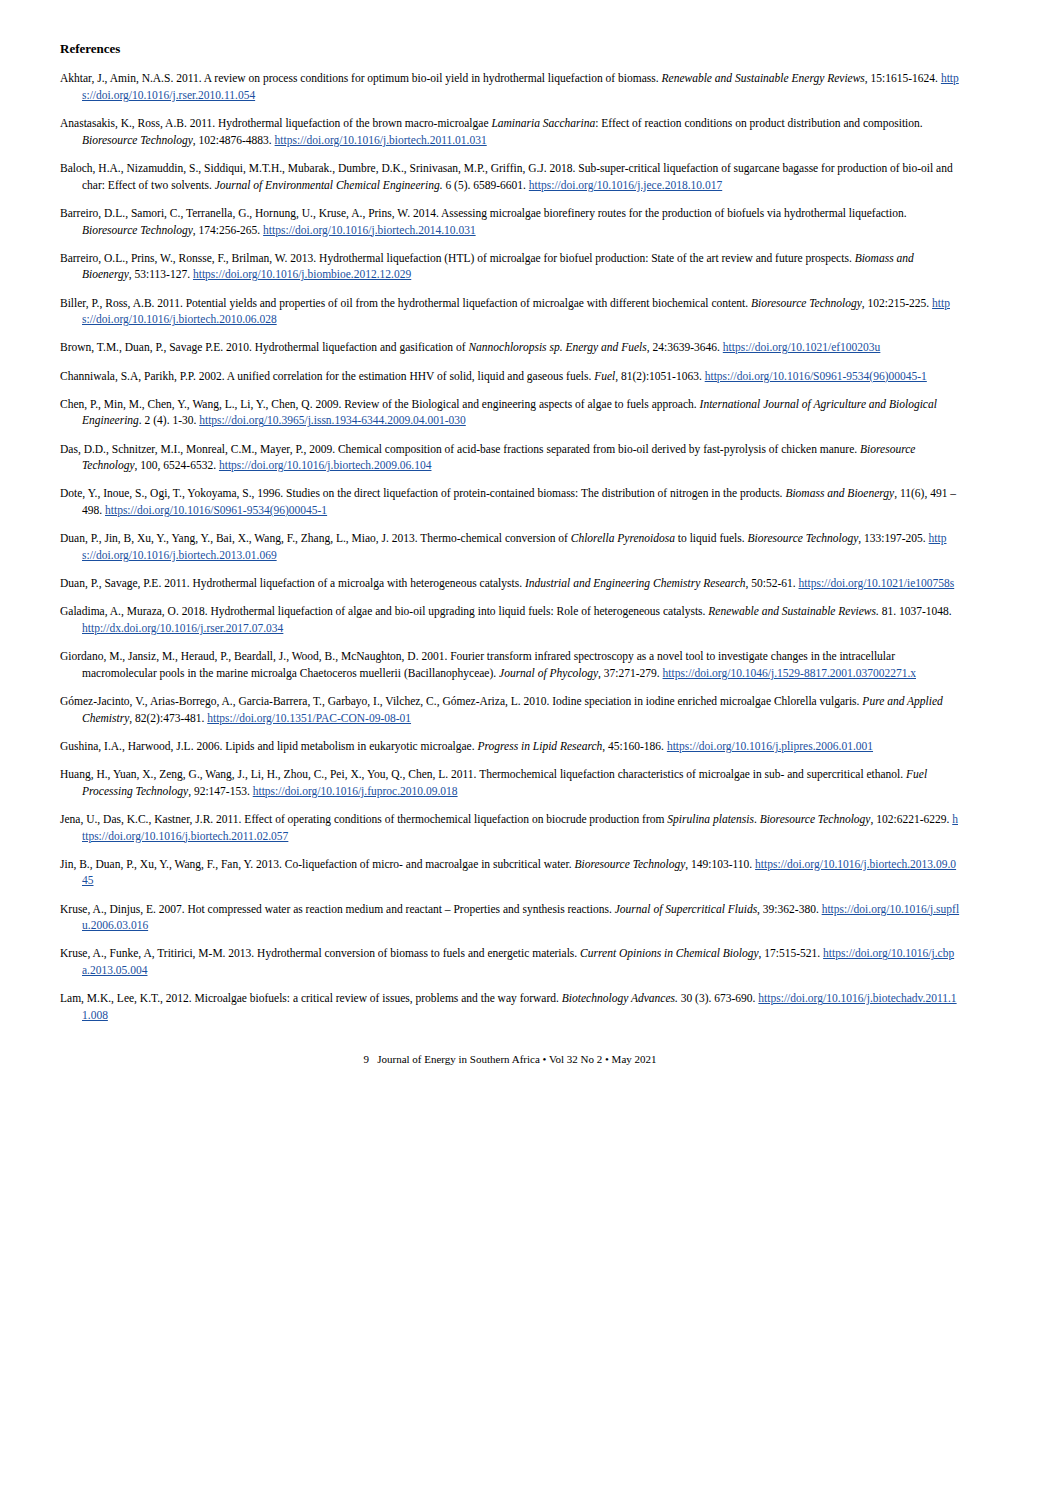References
Akhtar, J., Amin, N.A.S. 2011. A review on process conditions for optimum bio-oil yield in hydrothermal liquefaction of biomass. Renewable and Sustainable Energy Reviews, 15:1615-1624. https://doi.org/10.1016/j.rser.2010.11.054
Anastasakis, K., Ross, A.B. 2011. Hydrothermal liquefaction of the brown macro-microalgae Laminaria Saccharina: Effect of reaction conditions on product distribution and composition. Bioresource Technology, 102:4876-4883. https://doi.org/10.1016/j.biortech.2011.01.031
Baloch, H.A., Nizamuddin, S., Siddiqui, M.T.H., Mubarak., Dumbre, D.K., Srinivasan, M.P., Griffin, G.J. 2018. Sub-super-critical liquefaction of sugarcane bagasse for production of bio-oil and char: Effect of two solvents. Journal of Environmental Chemical Engineering. 6 (5). 6589-6601. https://doi.org/10.1016/j.jece.2018.10.017
Barreiro, D.L., Samori, C., Terranella, G., Hornung, U., Kruse, A., Prins, W. 2014. Assessing microalgae biorefinery routes for the production of biofuels via hydrothermal liquefaction. Bioresource Technology, 174:256-265. https://doi.org/10.1016/j.biortech.2014.10.031
Barreiro, O.L., Prins, W., Ronsse, F., Brilman, W. 2013. Hydrothermal liquefaction (HTL) of microalgae for biofuel production: State of the art review and future prospects. Biomass and Bioenergy, 53:113-127. https://doi.org/10.1016/j.biombioe.2012.12.029
Biller, P., Ross, A.B. 2011. Potential yields and properties of oil from the hydrothermal liquefaction of microalgae with different biochemical content. Bioresource Technology, 102:215-225. https://doi.org/10.1016/j.biortech.2010.06.028
Brown, T.M., Duan, P., Savage P.E. 2010. Hydrothermal liquefaction and gasification of Nannochloropsis sp. Energy and Fuels, 24:3639-3646. https://doi.org/10.1021/ef100203u
Channiwala, S.A, Parikh, P.P. 2002. A unified correlation for the estimation HHV of solid, liquid and gaseous fuels. Fuel, 81(2):1051-1063. https://doi.org/10.1016/S0961-9534(96)00045-1
Chen, P., Min, M., Chen, Y., Wang, L., Li, Y., Chen, Q. 2009. Review of the Biological and engineering aspects of algae to fuels approach. International Journal of Agriculture and Biological Engineering. 2 (4). 1-30. https://doi.org/10.3965/j.issn.1934-6344.2009.04.001-030
Das, D.D., Schnitzer, M.I., Monreal, C.M., Mayer, P., 2009. Chemical composition of acid-base fractions separated from bio-oil derived by fast-pyrolysis of chicken manure. Bioresource Technology, 100, 6524-6532. https://doi.org/10.1016/j.biortech.2009.06.104
Dote, Y., Inoue, S., Ogi, T., Yokoyama, S., 1996. Studies on the direct liquefaction of protein-contained biomass: The distribution of nitrogen in the products. Biomass and Bioenergy, 11(6), 491 – 498. https://doi.org/10.1016/S0961-9534(96)00045-1
Duan, P., Jin, B, Xu, Y., Yang, Y., Bai, X., Wang, F., Zhang, L., Miao, J. 2013. Thermo-chemical conversion of Chlorella Pyrenoidosa to liquid fuels. Bioresource Technology, 133:197-205. https://doi.org/10.1016/j.biortech.2013.01.069
Duan, P., Savage, P.E. 2011. Hydrothermal liquefaction of a microalga with heterogeneous catalysts. Industrial and Engineering Chemistry Research, 50:52-61. https://doi.org/10.1021/ie100758s
Galadima, A., Muraza, O. 2018. Hydrothermal liquefaction of algae and bio-oil upgrading into liquid fuels: Role of heterogeneous catalysts. Renewable and Sustainable Reviews. 81. 1037-1048. http://dx.doi.org/10.1016/j.rser.2017.07.034
Giordano, M., Jansiz, M., Heraud, P., Beardall, J., Wood, B., McNaughton, D. 2001. Fourier transform infrared spectroscopy as a novel tool to investigate changes in the intracellular macromolecular pools in the marine microalga Chaetoceros muellerii (Bacillanophyceae). Journal of Phycology, 37:271-279. https://doi.org/10.1046/j.1529-8817.2001.037002271.x
Gómez-Jacinto, V., Arias-Borrego, A., Garcia-Barrera, T., Garbayo, I., Vilchez, C., Gómez-Ariza, L. 2010. Iodine speciation in iodine enriched microalgae Chlorella vulgaris. Pure and Applied Chemistry, 82(2):473-481. https://doi.org/10.1351/PAC-CON-09-08-01
Gushina, I.A., Harwood, J.L. 2006. Lipids and lipid metabolism in eukaryotic microalgae. Progress in Lipid Research, 45:160-186. https://doi.org/10.1016/j.plipres.2006.01.001
Huang, H., Yuan, X., Zeng, G., Wang, J., Li, H., Zhou, C., Pei, X., You, Q., Chen, L. 2011. Thermochemical liquefaction characteristics of microalgae in sub- and supercritical ethanol. Fuel Processing Technology, 92:147-153. https://doi.org/10.1016/j.fuproc.2010.09.018
Jena, U., Das, K.C., Kastner, J.R. 2011. Effect of operating conditions of thermochemical liquefaction on biocrude production from Spirulina platensis. Bioresource Technology, 102:6221-6229. https://doi.org/10.1016/j.biortech.2011.02.057
Jin, B., Duan, P., Xu, Y., Wang, F., Fan, Y. 2013. Co-liquefaction of micro- and macroalgae in subcritical water. Bioresource Technology, 149:103-110. https://doi.org/10.1016/j.biortech.2013.09.045
Kruse, A., Dinjus, E. 2007. Hot compressed water as reaction medium and reactant – Properties and synthesis reactions. Journal of Supercritical Fluids, 39:362-380. https://doi.org/10.1016/j.supflu.2006.03.016
Kruse, A., Funke, A, Tritirici, M-M. 2013. Hydrothermal conversion of biomass to fuels and energetic materials. Current Opinions in Chemical Biology, 17:515-521. https://doi.org/10.1016/j.cbpa.2013.05.004
Lam, M.K., Lee, K.T., 2012. Microalgae biofuels: a critical review of issues, problems and the way forward. Biotechnology Advances. 30 (3). 673-690. https://doi.org/10.1016/j.biotechadv.2011.11.008
9 Journal of Energy in Southern Africa • Vol 32 No 2 • May 2021